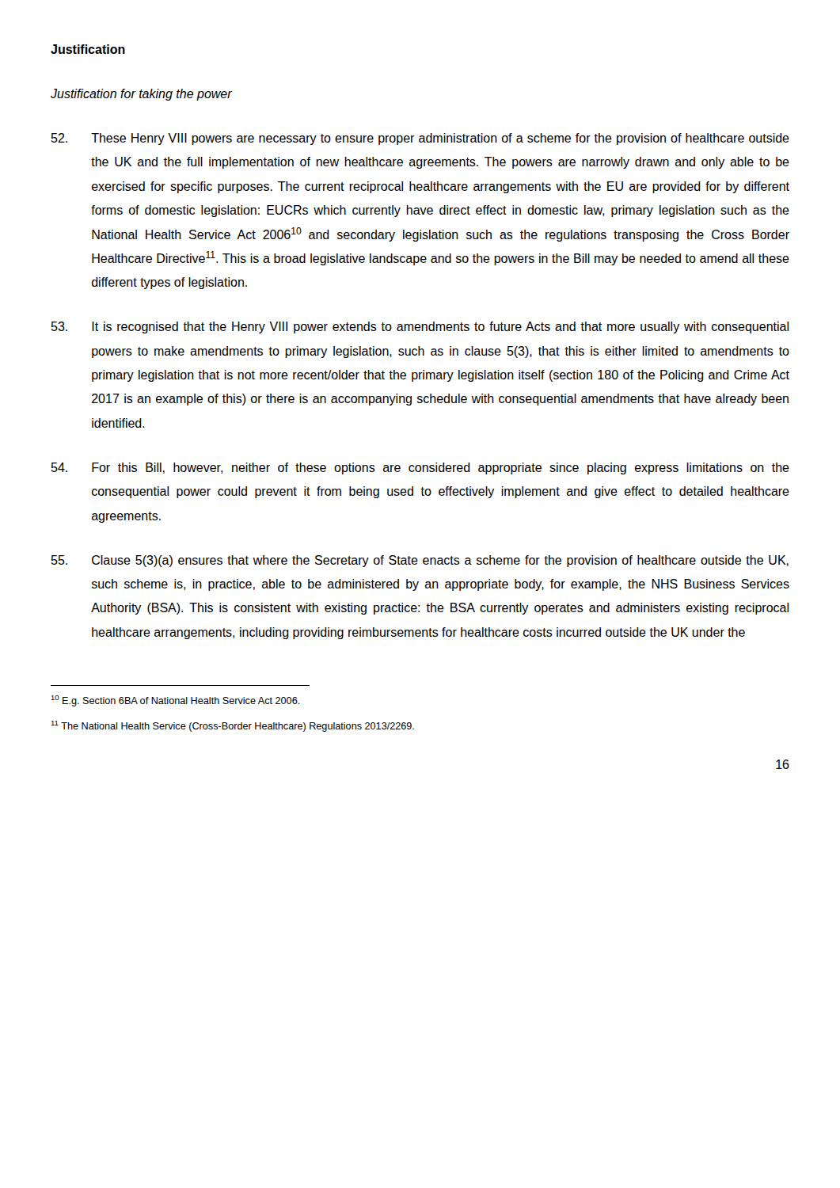Justification
Justification for taking the power
52. These Henry VIII powers are necessary to ensure proper administration of a scheme for the provision of healthcare outside the UK and the full implementation of new healthcare agreements. The powers are narrowly drawn and only able to be exercised for specific purposes. The current reciprocal healthcare arrangements with the EU are provided for by different forms of domestic legislation: EUCRs which currently have direct effect in domestic law, primary legislation such as the National Health Service Act 200610 and secondary legislation such as the regulations transposing the Cross Border Healthcare Directive11. This is a broad legislative landscape and so the powers in the Bill may be needed to amend all these different types of legislation.
53. It is recognised that the Henry VIII power extends to amendments to future Acts and that more usually with consequential powers to make amendments to primary legislation, such as in clause 5(3), that this is either limited to amendments to primary legislation that is not more recent/older that the primary legislation itself (section 180 of the Policing and Crime Act 2017 is an example of this) or there is an accompanying schedule with consequential amendments that have already been identified.
54. For this Bill, however, neither of these options are considered appropriate since placing express limitations on the consequential power could prevent it from being used to effectively implement and give effect to detailed healthcare agreements.
55. Clause 5(3)(a) ensures that where the Secretary of State enacts a scheme for the provision of healthcare outside the UK, such scheme is, in practice, able to be administered by an appropriate body, for example, the NHS Business Services Authority (BSA). This is consistent with existing practice: the BSA currently operates and administers existing reciprocal healthcare arrangements, including providing reimbursements for healthcare costs incurred outside the UK under the
10 E.g. Section 6BA of National Health Service Act 2006.
11 The National Health Service (Cross-Border Healthcare) Regulations 2013/2269.
16